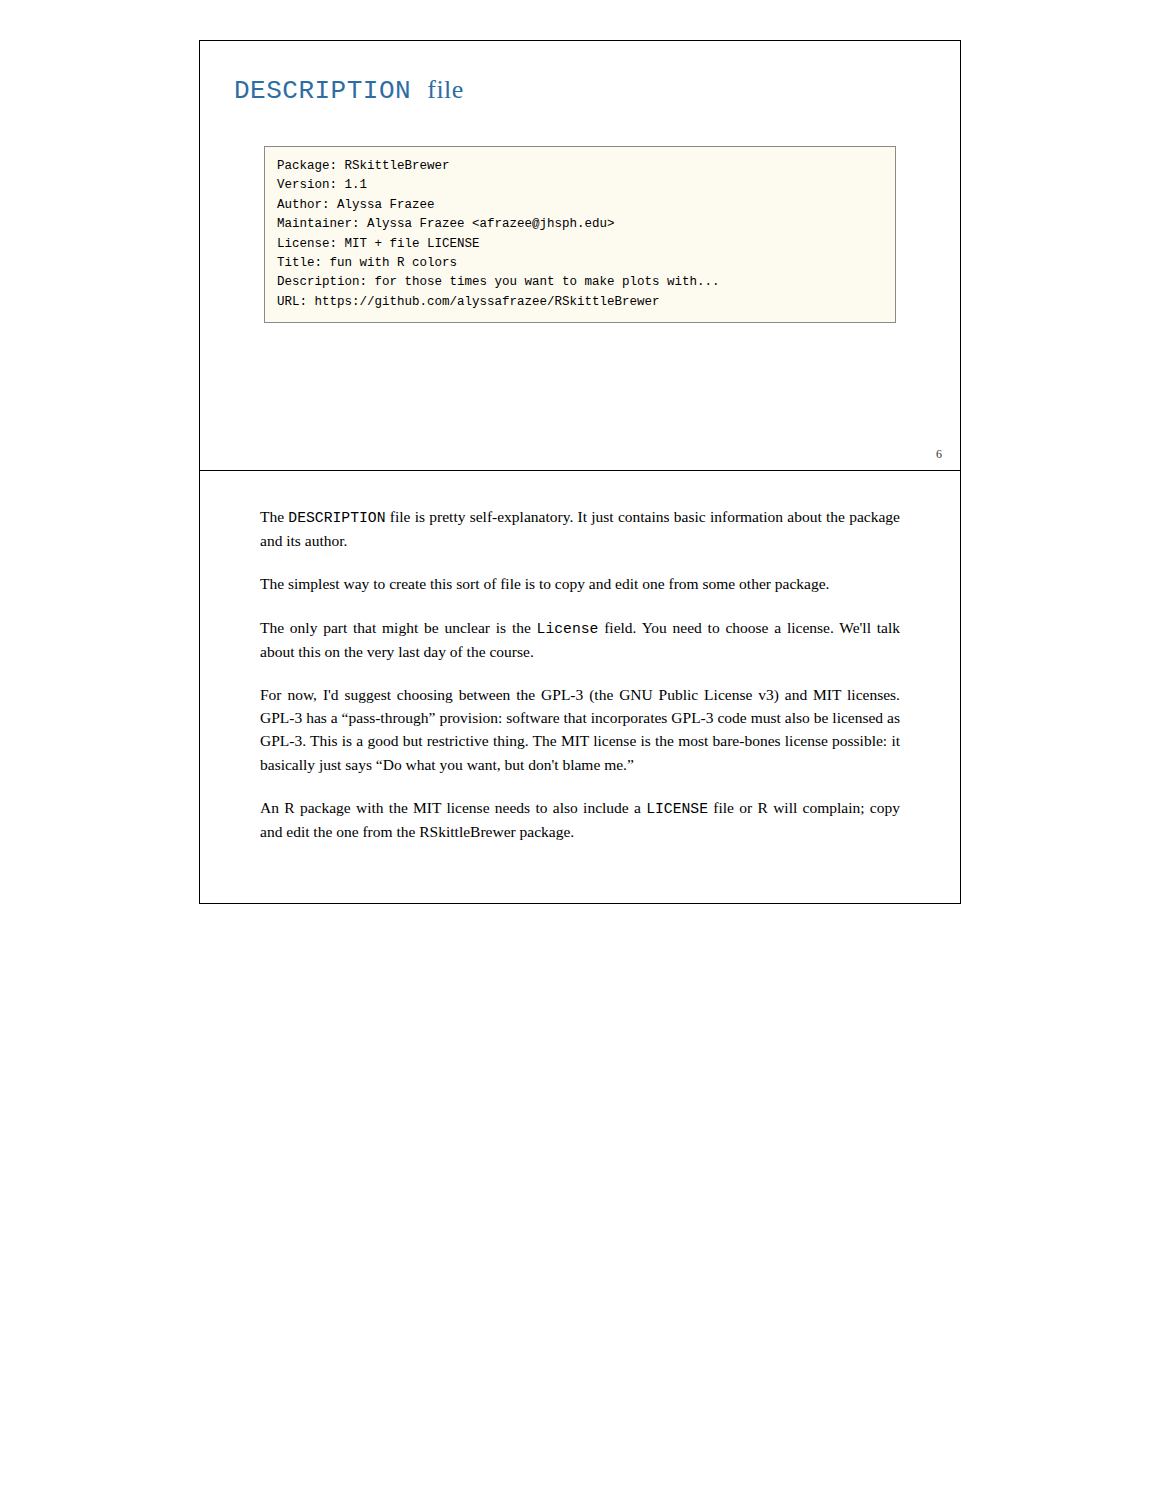DESCRIPTION file
Package: RSkittleBrewer
Version: 1.1
Author: Alyssa Frazee
Maintainer: Alyssa Frazee <afrazee@jhsph.edu>
License: MIT + file LICENSE
Title: fun with R colors
Description: for those times you want to make plots with...
URL: https://github.com/alyssafrazee/RSkittleBrewer
6
The DESCRIPTION file is pretty self-explanatory. It just contains basic information about the package and its author.
The simplest way to create this sort of file is to copy and edit one from some other package.
The only part that might be unclear is the License field. You need to choose a license. We'll talk about this on the very last day of the course.
For now, I'd suggest choosing between the GPL-3 (the GNU Public License v3) and MIT licenses. GPL-3 has a “pass-through” provision: software that incorporates GPL-3 code must also be licensed as GPL-3. This is a good but restrictive thing. The MIT license is the most bare-bones license possible: it basically just says “Do what you want, but don't blame me.”
An R package with the MIT license needs to also include a LICENSE file or R will complain; copy and edit the one from the RSkittleBrewer package.